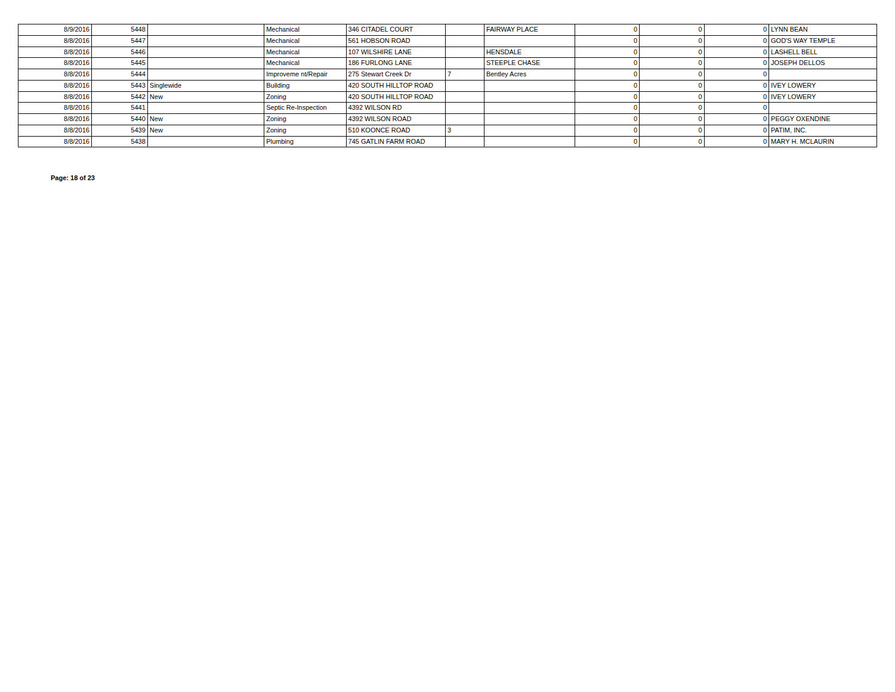| 8/9/2016 | 5448 | | Mechanical | 346 CITADEL COURT | | FAIRWAY PLACE | 0 | 0 | 0 | LYNN BEAN |
| 8/8/2016 | 5447 | | Mechanical | 561 HOBSON ROAD | | | 0 | 0 | 0 | GOD'S WAY TEMPLE |
| 8/8/2016 | 5446 | | Mechanical | 107 WILSHIRE LANE | | HENSDALE | 0 | 0 | 0 | LASHELL BELL |
| 8/8/2016 | 5445 | | Mechanical | 186 FURLONG LANE | | STEEPLE CHASE | 0 | 0 | 0 | JOSEPH DELLOS |
| 8/8/2016 | 5444 | | Improveme nt/Repair | 275 Stewart Creek Dr | 7 | Bentley Acres | 0 | 0 | 0 | |
| 8/8/2016 | 5443 | Singlewide | Building | 420 SOUTH HILLTOP ROAD | | | 0 | 0 | 0 | IVEY LOWERY |
| 8/8/2016 | 5442 | New | Zoning | 420 SOUTH HILLTOP ROAD | | | 0 | 0 | 0 | IVEY LOWERY |
| 8/8/2016 | 5441 | | Septic Re-Inspection | 4392 WILSON RD | | | 0 | 0 | 0 | |
| 8/8/2016 | 5440 | New | Zoning | 4392 WILSON ROAD | | | 0 | 0 | 0 | PEGGY OXENDINE |
| 8/8/2016 | 5439 | New | Zoning | 510 KOONCE ROAD | 3 | | 0 | 0 | 0 | PATIM, INC. |
| 8/8/2016 | 5438 | | Plumbing | 745 GATLIN FARM ROAD | | | 0 | 0 | 0 | MARY H. MCLAURIN |
Page: 18 of 23